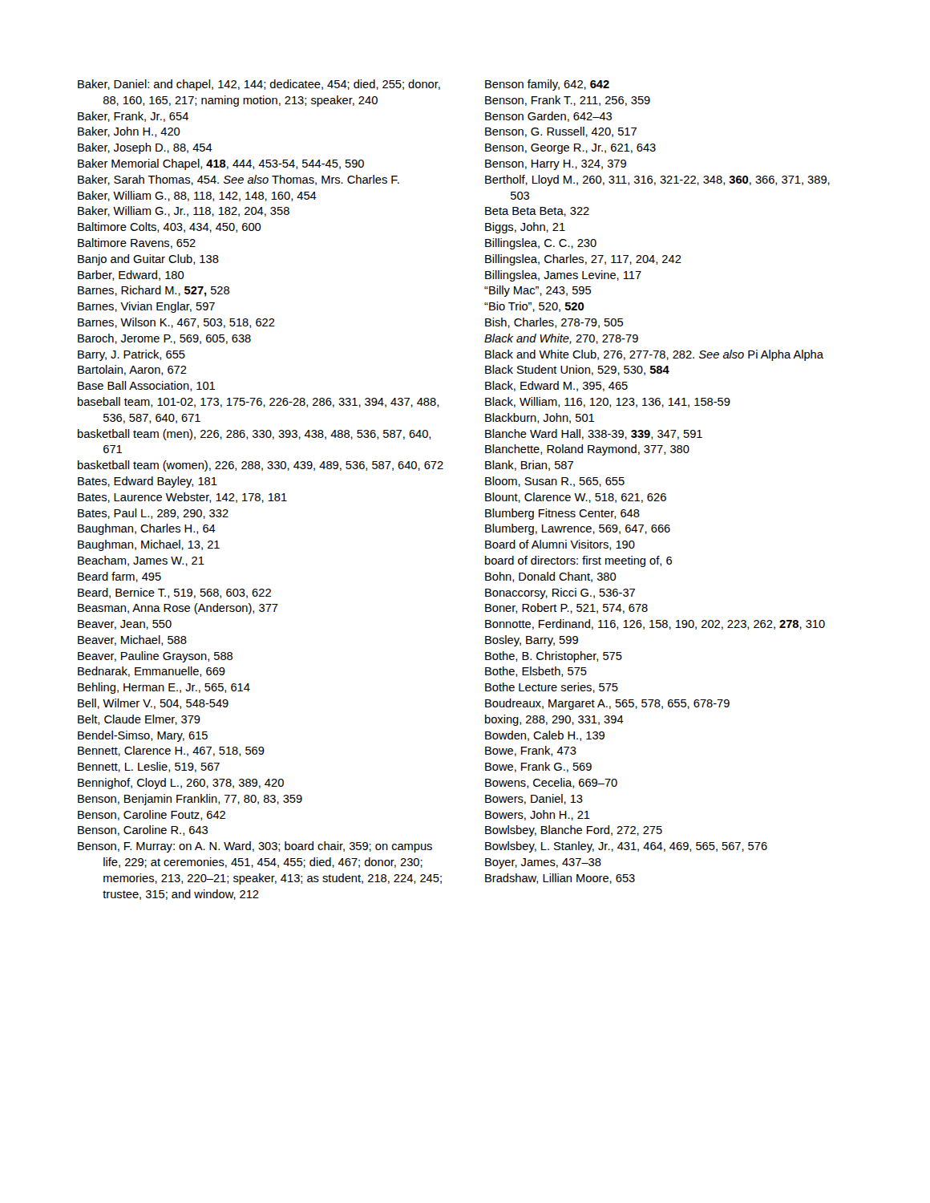Baker, Daniel: and chapel, 142, 144; dedicatee, 454; died, 255; donor, 88, 160, 165, 217; naming motion, 213; speaker, 240
Baker, Frank, Jr., 654
Baker, John H., 420
Baker, Joseph D., 88, 454
Baker Memorial Chapel, 418, 444, 453-54, 544-45, 590
Baker, Sarah Thomas, 454. See also Thomas, Mrs. Charles F.
Baker, William G., 88, 118, 142, 148, 160, 454
Baker, William G., Jr., 118, 182, 204, 358
Baltimore Colts, 403, 434, 450, 600
Baltimore Ravens, 652
Banjo and Guitar Club, 138
Barber, Edward, 180
Barnes, Richard M., 527, 528
Barnes, Vivian Englar, 597
Barnes, Wilson K., 467, 503, 518, 622
Baroch, Jerome P., 569, 605, 638
Barry, J. Patrick, 655
Bartolain, Aaron, 672
Base Ball Association, 101
baseball team, 101-02, 173, 175-76, 226-28, 286, 331, 394, 437, 488, 536, 587, 640, 671
basketball team (men), 226, 286, 330, 393, 438, 488, 536, 587, 640, 671
basketball team (women), 226, 288, 330, 439, 489, 536, 587, 640, 672
Bates, Edward Bayley, 181
Bates, Laurence Webster, 142, 178, 181
Bates, Paul L., 289, 290, 332
Baughman, Charles H., 64
Baughman, Michael, 13, 21
Beacham, James W., 21
Beard farm, 495
Beard, Bernice T., 519, 568, 603, 622
Beasman, Anna Rose (Anderson), 377
Beaver, Jean, 550
Beaver, Michael, 588
Beaver, Pauline Grayson, 588
Bednarak, Emmanuelle, 669
Behling, Herman E., Jr., 565, 614
Bell, Wilmer V., 504, 548-549
Belt, Claude Elmer, 379
Bendel-Simso, Mary, 615
Bennett, Clarence H., 467, 518, 569
Bennett, L. Leslie, 519, 567
Bennighof, Cloyd L., 260, 378, 389, 420
Benson, Benjamin Franklin, 77, 80, 83, 359
Benson, Caroline Foutz, 642
Benson, Caroline R., 643
Benson, F. Murray: on A. N. Ward, 303; board chair, 359; on campus life, 229; at ceremonies, 451, 454, 455; died, 467; donor, 230; memories, 213, 220–21; speaker, 413; as student, 218, 224, 245; trustee, 315; and window, 212
Benson family, 642, 642
Benson, Frank T., 211, 256, 359
Benson Garden, 642–43
Benson, G. Russell, 420, 517
Benson, George R., Jr., 621, 643
Benson, Harry H., 324, 379
Bertholf, Lloyd M., 260, 311, 316, 321-22, 348, 360, 366, 371, 389, 503
Beta Beta Beta, 322
Biggs, John, 21
Billingslea, C. C., 230
Billingslea, Charles, 27, 117, 204, 242
Billingslea, James Levine, 117
“Billy Mac”, 243, 595
“Bio Trio”, 520, 520
Bish, Charles, 278-79, 505
Black and White, 270, 278-79
Black and White Club, 276, 277-78, 282. See also Pi Alpha Alpha
Black Student Union, 529, 530, 584
Black, Edward M., 395, 465
Black, William, 116, 120, 123, 136, 141, 158-59
Blackburn, John, 501
Blanche Ward Hall, 338-39, 339, 347, 591
Blanchette, Roland Raymond, 377, 380
Blank, Brian, 587
Bloom, Susan R., 565, 655
Blount, Clarence W., 518, 621, 626
Blumberg Fitness Center, 648
Blumberg, Lawrence, 569, 647, 666
Board of Alumni Visitors, 190
board of directors: first meeting of, 6
Bohn, Donald Chant, 380
Bonaccorsy, Ricci G., 536-37
Boner, Robert P., 521, 574, 678
Bonnotte, Ferdinand, 116, 126, 158, 190, 202, 223, 262, 278, 310
Bosley, Barry, 599
Bothe, B. Christopher, 575
Bothe, Elsbeth, 575
Bothe Lecture series, 575
Boudreaux, Margaret A., 565, 578, 655, 678-79
boxing, 288, 290, 331, 394
Bowden, Caleb H., 139
Bowe, Frank, 473
Bowe, Frank G., 569
Bowens, Cecelia, 669–70
Bowers, Daniel, 13
Bowers, John H., 21
Bowlsbey, Blanche Ford, 272, 275
Bowlsbey, L. Stanley, Jr., 431, 464, 469, 565, 567, 576
Boyer, James, 437–38
Bradshaw, Lillian Moore, 653